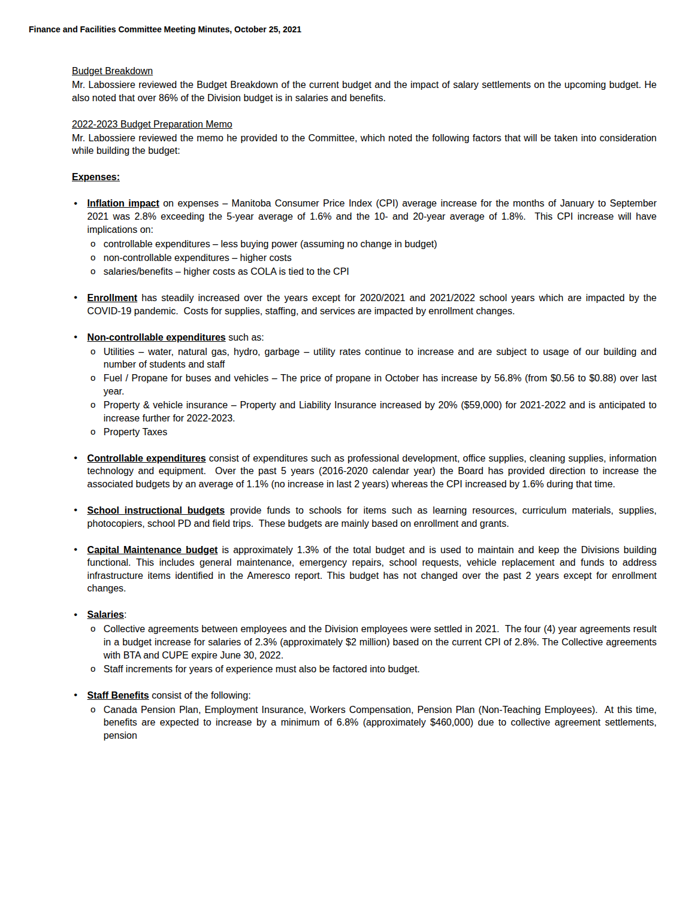Finance and Facilities Committee Meeting Minutes, October 25, 2021
Budget Breakdown
Mr. Labossiere reviewed the Budget Breakdown of the current budget and the impact of salary settlements on the upcoming budget. He also noted that over 86% of the Division budget is in salaries and benefits.
2022-2023 Budget Preparation Memo
Mr. Labossiere reviewed the memo he provided to the Committee, which noted the following factors that will be taken into consideration while building the budget:
Expenses:
Inflation impact on expenses – Manitoba Consumer Price Index (CPI) average increase for the months of January to September 2021 was 2.8% exceeding the 5-year average of 1.6% and the 10- and 20-year average of 1.8%. This CPI increase will have implications on:
controllable expenditures – less buying power (assuming no change in budget)
non-controllable expenditures – higher costs
salaries/benefits – higher costs as COLA is tied to the CPI
Enrollment has steadily increased over the years except for 2020/2021 and 2021/2022 school years which are impacted by the COVID-19 pandemic. Costs for supplies, staffing, and services are impacted by enrollment changes.
Non-controllable expenditures such as:
Utilities – water, natural gas, hydro, garbage – utility rates continue to increase and are subject to usage of our building and number of students and staff
Fuel / Propane for buses and vehicles – The price of propane in October has increase by 56.8% (from $0.56 to $0.88) over last year.
Property & vehicle insurance – Property and Liability Insurance increased by 20% ($59,000) for 2021-2022 and is anticipated to increase further for 2022-2023.
Property Taxes
Controllable expenditures consist of expenditures such as professional development, office supplies, cleaning supplies, information technology and equipment. Over the past 5 years (2016-2020 calendar year) the Board has provided direction to increase the associated budgets by an average of 1.1% (no increase in last 2 years) whereas the CPI increased by 1.6% during that time.
School instructional budgets provide funds to schools for items such as learning resources, curriculum materials, supplies, photocopiers, school PD and field trips. These budgets are mainly based on enrollment and grants.
Capital Maintenance budget is approximately 1.3% of the total budget and is used to maintain and keep the Divisions building functional. This includes general maintenance, emergency repairs, school requests, vehicle replacement and funds to address infrastructure items identified in the Ameresco report. This budget has not changed over the past 2 years except for enrollment changes.
Salaries:
Collective agreements between employees and the Division employees were settled in 2021. The four (4) year agreements result in a budget increase for salaries of 2.3% (approximately $2 million) based on the current CPI of 2.8%. The Collective agreements with BTA and CUPE expire June 30, 2022.
Staff increments for years of experience must also be factored into budget.
Staff Benefits consist of the following:
Canada Pension Plan, Employment Insurance, Workers Compensation, Pension Plan (Non-Teaching Employees). At this time, benefits are expected to increase by a minimum of 6.8% (approximately $460,000) due to collective agreement settlements, pension